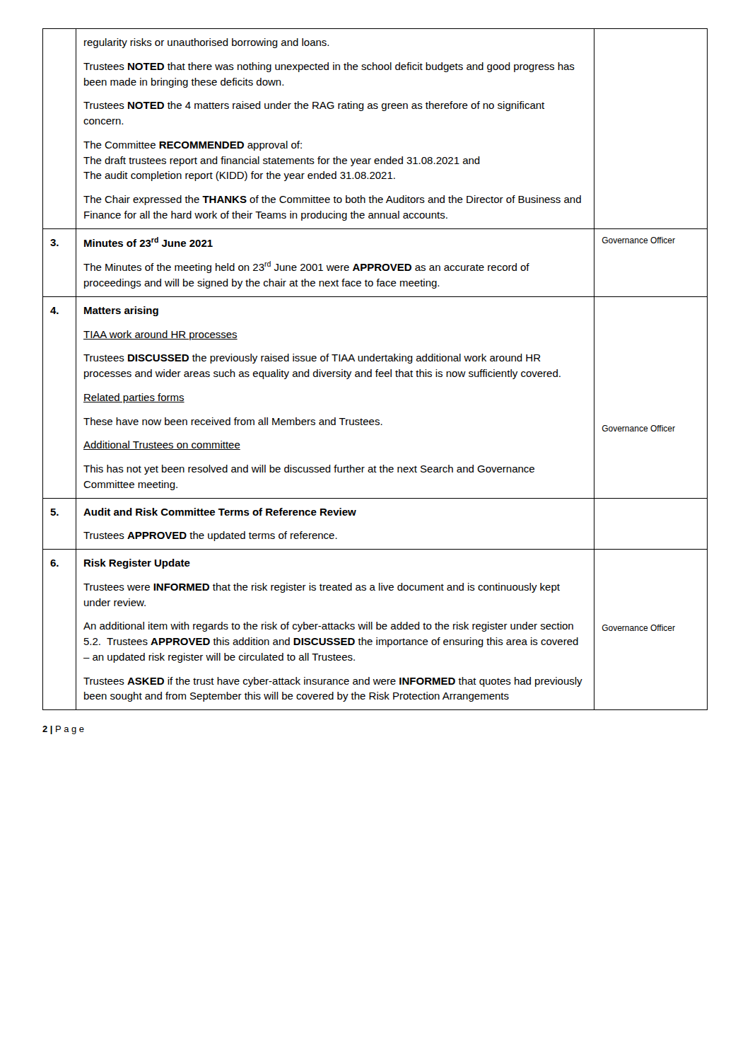| | regularity risks or unauthorised borrowing and loans. Trustees NOTED that there was nothing unexpected in the school deficit budgets and good progress has been made in bringing these deficits down. Trustees NOTED the 4 matters raised under the RAG rating as green as therefore of no significant concern. The Committee RECOMMENDED approval of: The draft trustees report and financial statements for the year ended 31.08.2021 and The audit completion report (KIDD) for the year ended 31.08.2021. The Chair expressed the THANKS of the Committee to both the Auditors and the Director of Business and Finance for all the hard work of their Teams in producing the annual accounts. | |
| 3. | Minutes of 23 rd June 2021 The Minutes of the meeting held on 23 rd June 2001 were APPROVED as an accurate record of proceedings and will be signed by the chair at the next face to face meeting. | Governance Officer |
| 4. | Matters arising TIAA work around HR processes Trustees DISCUSSED the previously raised issue of TIAA undertaking additional work around HR processes and wider areas such as equality and diversity and feel that this is now sufficiently covered. Related parties forms These have now been received from all Members and Trustees. Additional Trustees on committee This has not yet been resolved and will be discussed further at the next Search and Governance Committee meeting. | Governance Officer |
| 5. | Audit and Risk Committee Terms of Reference Review Trustees APPROVED the updated terms of reference. | |
| 6. | Risk Register Update Trustees were INFORMED that the risk register is treated as a live document and is continuously kept under review. An additional item with regards to the risk of cyber-attacks will be added to the risk register under section 5.2. Trustees APPROVED this addition and DISCUSSED the importance of ensuring this area is covered – an updated risk register will be circulated to all Trustees. Trustees ASKED if the trust have cyber-attack insurance and were INFORMED that quotes had previously been sought and from September this will be covered by the Risk Protection Arrangements | Governance Officer |
2 | P a g e